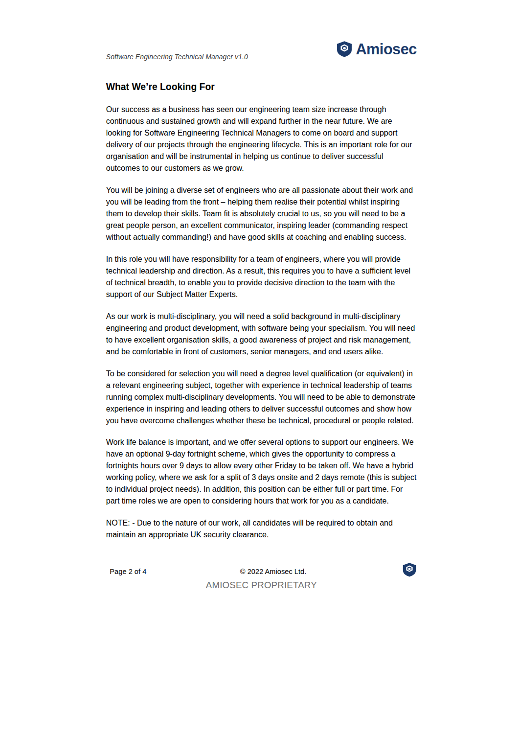Software Engineering Technical Manager v1.0
Amiosec
What We’re Looking For
Our success as a business has seen our engineering team size increase through continuous and sustained growth and will expand further in the near future. We are looking for Software Engineering Technical Managers to come on board and support delivery of our projects through the engineering lifecycle. This is an important role for our organisation and will be instrumental in helping us continue to deliver successful outcomes to our customers as we grow.
You will be joining a diverse set of engineers who are all passionate about their work and you will be leading from the front – helping them realise their potential whilst inspiring them to develop their skills. Team fit is absolutely crucial to us, so you will need to be a great people person, an excellent communicator, inspiring leader (commanding respect without actually commanding!) and have good skills at coaching and enabling success.
In this role you will have responsibility for a team of engineers, where you will provide technical leadership and direction. As a result, this requires you to have a sufficient level of technical breadth, to enable you to provide decisive direction to the team with the support of our Subject Matter Experts.
As our work is multi-disciplinary, you will need a solid background in multi-disciplinary engineering and product development, with software being your specialism. You will need to have excellent organisation skills, a good awareness of project and risk management, and be comfortable in front of customers, senior managers, and end users alike.
To be considered for selection you will need a degree level qualification (or equivalent) in a relevant engineering subject, together with experience in technical leadership of teams running complex multi-disciplinary developments. You will need to be able to demonstrate experience in inspiring and leading others to deliver successful outcomes and show how you have overcome challenges whether these be technical, procedural or people related.
Work life balance is important, and we offer several options to support our engineers. We have an optional 9-day fortnight scheme, which gives the opportunity to compress a fortnights hours over 9 days to allow every other Friday to be taken off. We have a hybrid working policy, where we ask for a split of 3 days onsite and 2 days remote (this is subject to individual project needs). In addition, this position can be either full or part time. For part time roles we are open to considering hours that work for you as a candidate.
NOTE: - Due to the nature of our work, all candidates will be required to obtain and maintain an appropriate UK security clearance.
Page 2 of 4
© 2022 Amiosec Ltd.
AMIOSEC PROPRIETARY